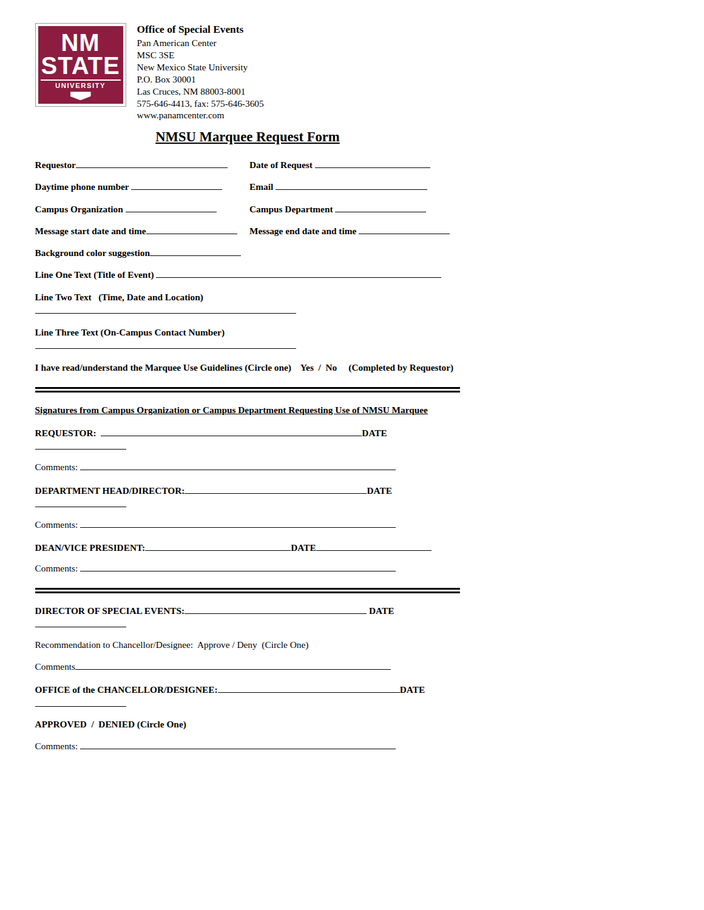NM
STATE
UNIVERSITY
Office of Special Events
Pan American Center
MSC 3SE
New Mexico State University
P.O. Box 30001
Las Cruces, NM 88003-8001
575-646-4413, fax: 575-646-3605
www.panamcenter.com
NMSU Marquee Request Form
Requestor
Date of Request
Daytime phone number
Email
Campus Organization
Campus Department
Message start date and time
Message end date and time
Background color suggestion
Line One Text (Title of Event)
Line Two Text (Time, Date and Location)
Line Three Text (On-Campus Contact Number)
I have read/understand the Marquee Use Guidelines (Circle one) Yes / No (Completed by Requestor)
Signatures from Campus Organization or Campus Department Requesting Use of NMSU Marquee
REQUESTOR: DATE
Comments:
DEPARTMENT HEAD/DIRECTOR: DATE
Comments:
DEAN/VICE PRESIDENT: DATE
Comments:
DIRECTOR OF SPECIAL EVENTS: DATE
Recommendation to Chancellor/Designee: Approve / Deny (Circle One)
Comments
OFFICE of the CHANCELLOR/DESIGNEE: DATE
APPROVED / DENIED (Circle One)
Comments: